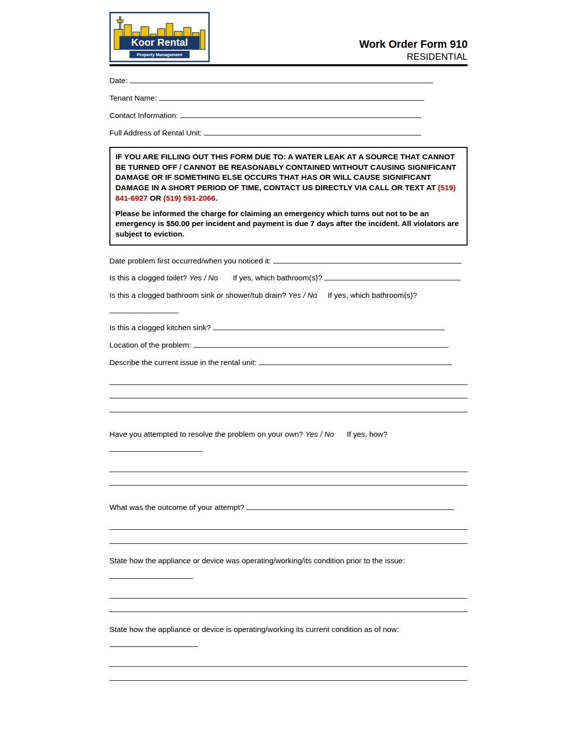Koor Rental Property Management
Work Order Form 910
RESIDENTIAL
Date:
Tenant Name:
Contact Information:
Full Address of Rental Unit:
IF YOU ARE FILLING OUT THIS FORM DUE TO: A WATER LEAK AT A SOURCE THAT CANNOT BE TURNED OFF / CANNOT BE REASONABLY CONTAINED WITHOUT CAUSING SIGNIFICANT DAMAGE OR IF SOMETHING ELSE OCCURS THAT HAS OR WILL CAUSE SIGNIFICANT DAMAGE IN A SHORT PERIOD OF TIME, CONTACT US DIRECTLY VIA CALL OR TEXT AT (519) 841-6927 OR (519) 591-2066.
Please be informed the charge for claiming an emergency which turns out not to be an emergency is $50.00 per incident and payment is due 7 days after the incident. All violators are subject to eviction.
Date problem first occurred/when you noticed it:
Is this a clogged toilet? Yes / No If yes, which bathroom(s)?
Is this a clogged bathroom sink or shower/tub drain? Yes / No If yes, which bathroom(s)?
Is this a clogged kitchen sink?
Location of the problem:
Describe the current issue in the rental unit:
Have you attempted to resolve the problem on your own? Yes / No If yes, how?
What was the outcome of your attempt?
State how the appliance or device was operating/working/its condition prior to the issue:
State how the appliance or device is operating/working its current condition as of now: